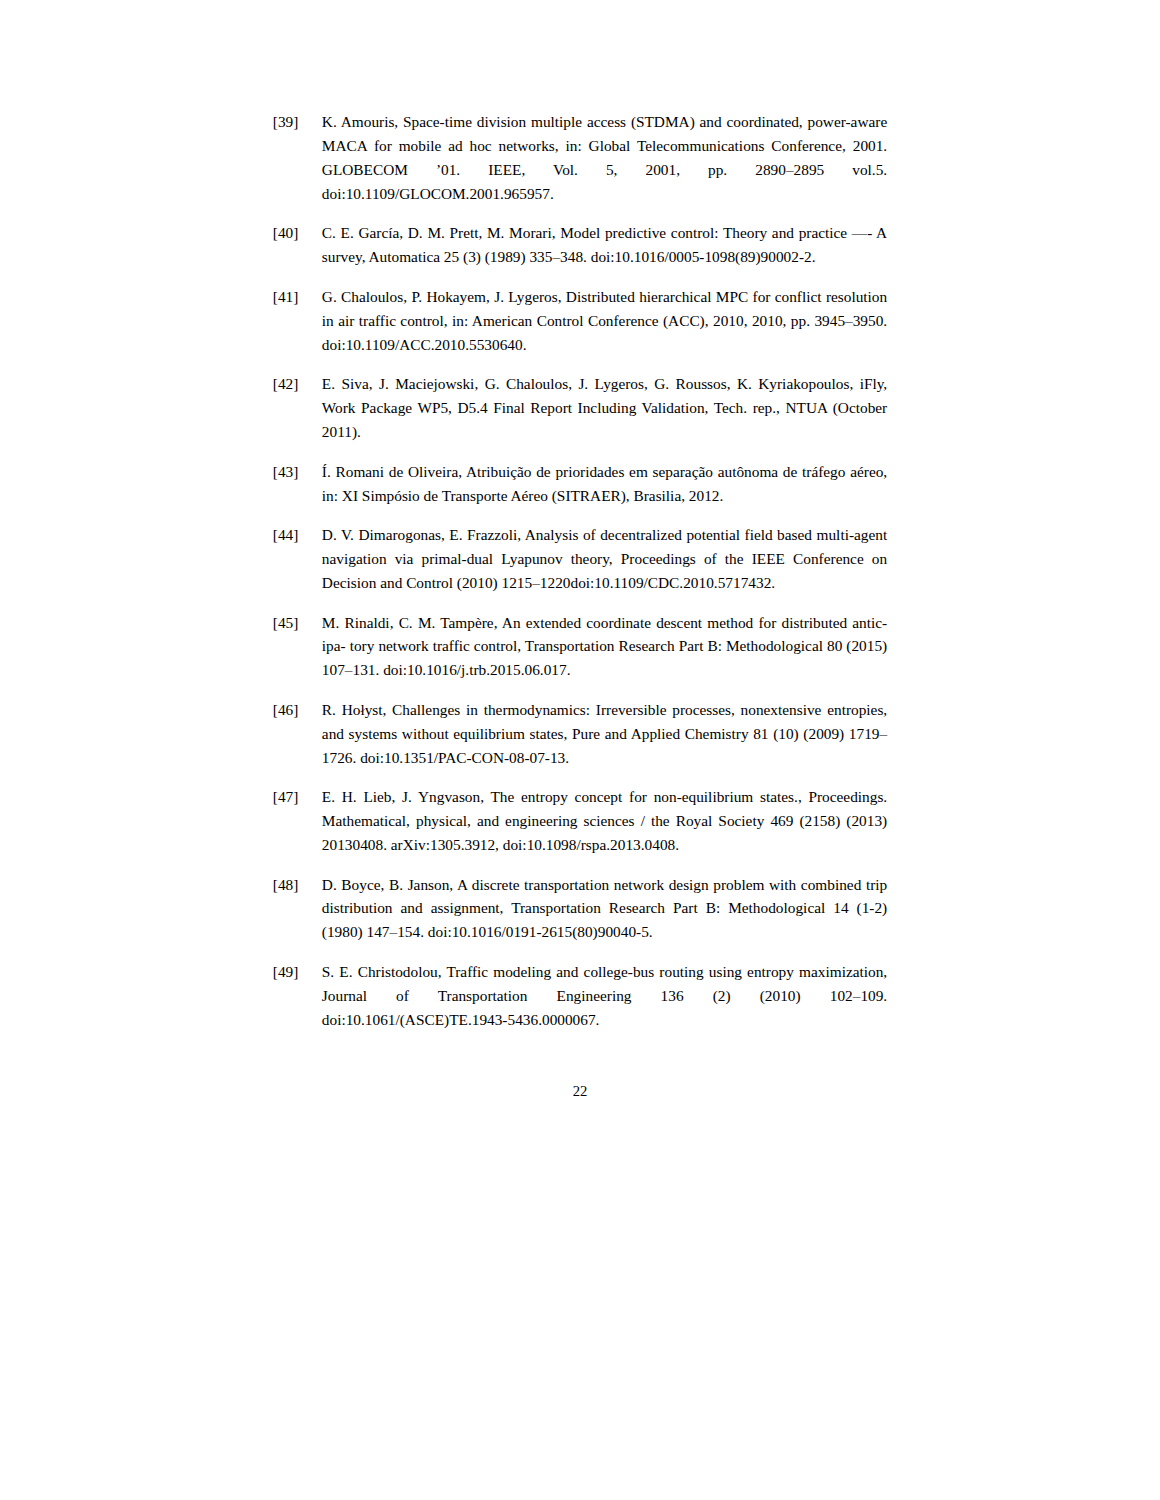[39] K. Amouris, Space-time division multiple access (STDMA) and coordinated, power-aware MACA for mobile ad hoc networks, in: Global Telecommunications Conference, 2001. GLOBECOM ’01. IEEE, Vol. 5, 2001, pp. 2890–2895 vol.5. doi:10.1109/GLOCOM.2001.965957.
[40] C. E. García, D. M. Prett, M. Morari, Model predictive control: Theory and practice —- A survey, Automatica 25 (3) (1989) 335–348. doi:10.1016/0005-1098(89)90002-2.
[41] G. Chaloulos, P. Hokayem, J. Lygeros, Distributed hierarchical MPC for conflict resolution in air traffic control, in: American Control Conference (ACC), 2010, 2010, pp. 3945–3950. doi:10.1109/ACC.2010.5530640.
[42] E. Siva, J. Maciejowski, G. Chaloulos, J. Lygeros, G. Roussos, K. Kyriakopoulos, iFly, Work Package WP5, D5.4 Final Report Including Validation, Tech. rep., NTUA (October 2011).
[43] Í. Romani de Oliveira, Atribuição de prioridades em separação autônoma de tráfego aéreo, in: XI Simpósio de Transporte Aéreo (SITRAER), Brasilia, 2012.
[44] D. V. Dimarogonas, E. Frazzoli, Analysis of decentralized potential field based multi-agent navigation via primal-dual Lyapunov theory, Proceedings of the IEEE Conference on Decision and Control (2010) 1215–1220doi:10.1109/CDC.2010.5717432.
[45] M. Rinaldi, C. M. Tampère, An extended coordinate descent method for distributed anticipa- tory network traffic control, Transportation Research Part B: Methodological 80 (2015) 107–131. doi:10.1016/j.trb.2015.06.017.
[46] R. Hołyst, Challenges in thermodynamics: Irreversible processes, nonextensive entropies, and systems without equilibrium states, Pure and Applied Chemistry 81 (10) (2009) 1719–1726. doi:10.1351/PAC-CON-08-07-13.
[47] E. H. Lieb, J. Yngvason, The entropy concept for non-equilibrium states., Proceedings. Mathematical, physical, and engineering sciences / the Royal Society 469 (2158) (2013) 20130408. arXiv:1305.3912, doi:10.1098/rspa.2013.0408.
[48] D. Boyce, B. Janson, A discrete transportation network design problem with combined trip distribution and assignment, Transportation Research Part B: Methodological 14 (1-2) (1980) 147–154. doi:10.1016/0191-2615(80)90040-5.
[49] S. E. Christodolou, Traffic modeling and college-bus routing using entropy maximization, Journal of Transportation Engineering 136 (2) (2010) 102–109. doi:10.1061/(ASCE)TE.1943-5436.0000067.
22